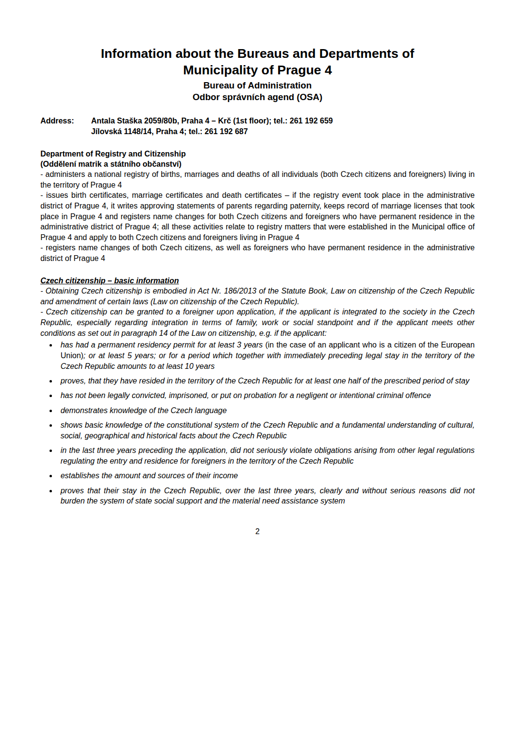Information about the Bureaus and Departments of
Municipality of Prague 4
Bureau of Administration
Odbor správních agend (OSA)
| Address: | Antala Staška 2059/80b, Praha 4 – Krč (1st floor); tel.: 261 192 659 Jílovská 1148/14, Praha 4; tel.: 261 192 687 |
Department of Registry and Citizenship
(Oddělení matrik a státního občanství)
- administers a national registry of births, marriages and deaths of all individuals (both Czech citizens and foreigners) living in the territory of Prague 4
- issues birth certificates, marriage certificates and death certificates – if the registry event took place in the administrative district of Prague 4, it writes approving statements of parents regarding paternity, keeps record of marriage licenses that took place in Prague 4 and registers name changes for both Czech citizens and foreigners who have permanent residence in the administrative district of Prague 4; all these activities relate to registry matters that were established in the Municipal office of Prague 4 and apply to both Czech citizens and foreigners living in Prague 4
- registers name changes of both Czech citizens, as well as foreigners who have permanent residence in the administrative district of Prague 4
Czech citizenship – basic information
- Obtaining Czech citizenship is embodied in Act Nr. 186/2013 of the Statute Book, Law on citizenship of the Czech Republic and amendment of certain laws (Law on citizenship of the Czech Republic).
- Czech citizenship can be granted to a foreigner upon application, if the applicant is integrated to the society in the Czech Republic, especially regarding integration in terms of family, work or social standpoint and if the applicant meets other conditions as set out in paragraph 14 of the Law on citizenship, e.g. if the applicant:
has had a permanent residency permit for at least 3 years (in the case of an applicant who is a citizen of the European Union); or at least 5 years; or for a period which together with immediately preceding legal stay in the territory of the Czech Republic amounts to at least 10 years
proves, that they have resided in the territory of the Czech Republic for at least one half of the prescribed period of stay
has not been legally convicted, imprisoned, or put on probation for a negligent or intentional criminal offence
demonstrates knowledge of the Czech language
shows basic knowledge of the constitutional system of the Czech Republic and a fundamental understanding of cultural, social, geographical and historical facts about the Czech Republic
in the last three years preceding the application, did not seriously violate obligations arising from other legal regulations regulating the entry and residence for foreigners in the territory of the Czech Republic
establishes the amount and sources of their income
proves that their stay in the Czech Republic, over the last three years, clearly and without serious reasons did not burden the system of state social support and the material need assistance system
2